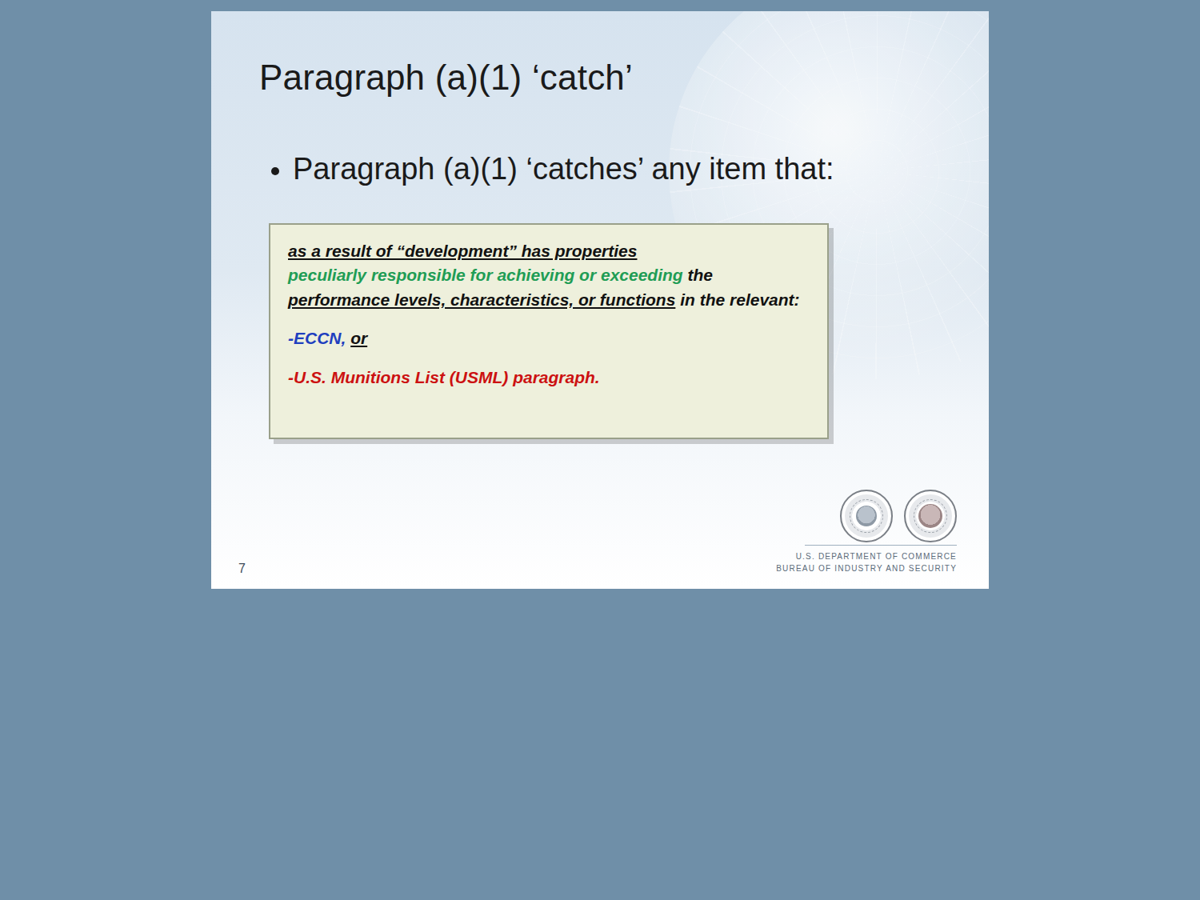Paragraph (a)(1) ‘catch’
Paragraph (a)(1) ‘catches’ any item that:
as a result of “development” has properties
peculiarly responsible for achieving or exceeding the
performance levels, characteristics, or functions in the relevant:
-ECCN, or
-U.S. Munitions List (USML) paragraph.
U.S. Department of Commerce
Bureau of Industry and Security
7